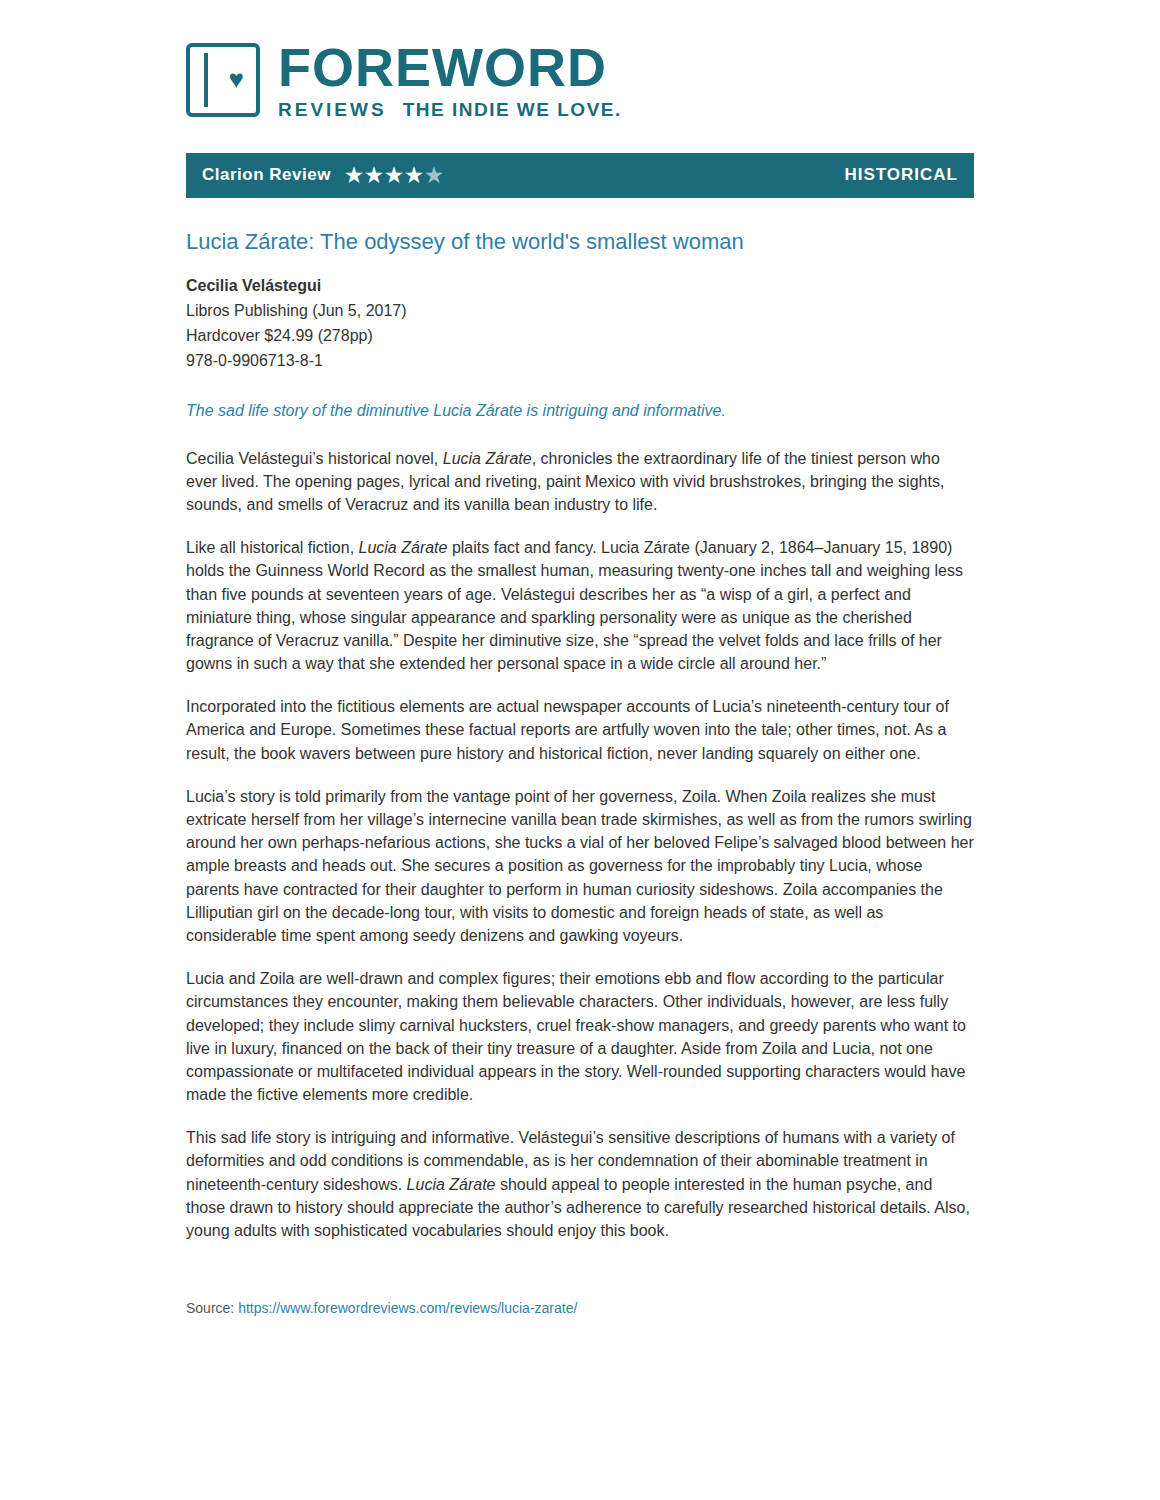FOREWORD
REVIEWS THE INDIE WE LOVE.
Clarion Review ★★★★★
HISTORICAL
Lucia Zárate: The odyssey of the world's smallest woman
Cecilia Velástegui
Libros Publishing (Jun 5, 2017)
Hardcover $24.99 (278pp)
978-0-9906713-8-1
The sad life story of the diminutive Lucia Zárate is intriguing and informative.
Cecilia Velástegui’s historical novel, Lucia Zárate, chronicles the extraordinary life of the tiniest person who ever lived. The opening pages, lyrical and riveting, paint Mexico with vivid brushstrokes, bringing the sights, sounds, and smells of Veracruz and its vanilla bean industry to life.
Like all historical fiction, Lucia Zárate plaits fact and fancy. Lucia Zárate (January 2, 1864–January 15, 1890) holds the Guinness World Record as the smallest human, measuring twenty-one inches tall and weighing less than five pounds at seventeen years of age. Velástegui describes her as “a wisp of a girl, a perfect and miniature thing, whose singular appearance and sparkling personality were as unique as the cherished fragrance of Veracruz vanilla.” Despite her diminutive size, she “spread the velvet folds and lace frills of her gowns in such a way that she extended her personal space in a wide circle all around her.”
Incorporated into the fictitious elements are actual newspaper accounts of Lucia’s nineteenth-century tour of America and Europe. Sometimes these factual reports are artfully woven into the tale; other times, not. As a result, the book wavers between pure history and historical fiction, never landing squarely on either one.
Lucia’s story is told primarily from the vantage point of her governess, Zoila. When Zoila realizes she must extricate herself from her village’s internecine vanilla bean trade skirmishes, as well as from the rumors swirling around her own perhaps-nefarious actions, she tucks a vial of her beloved Felipe’s salvaged blood between her ample breasts and heads out. She secures a position as governess for the improbably tiny Lucia, whose parents have contracted for their daughter to perform in human curiosity sideshows. Zoila accompanies the Lilliputian girl on the decade-long tour, with visits to domestic and foreign heads of state, as well as considerable time spent among seedy denizens and gawking voyeurs.
Lucia and Zoila are well-drawn and complex figures; their emotions ebb and flow according to the particular circumstances they encounter, making them believable characters. Other individuals, however, are less fully developed; they include slimy carnival hucksters, cruel freak-show managers, and greedy parents who want to live in luxury, financed on the back of their tiny treasure of a daughter. Aside from Zoila and Lucia, not one compassionate or multifaceted individual appears in the story. Well-rounded supporting characters would have made the fictive elements more credible.
This sad life story is intriguing and informative. Velástegui’s sensitive descriptions of humans with a variety of deformities and odd conditions is commendable, as is her condemnation of their abominable treatment in nineteenth-century sideshows. Lucia Zárate should appeal to people interested in the human psyche, and those drawn to history should appreciate the author’s adherence to carefully researched historical details. Also, young adults with sophisticated vocabularies should enjoy this book.
Source: https://www.forewordreviews.com/reviews/lucia-zarate/